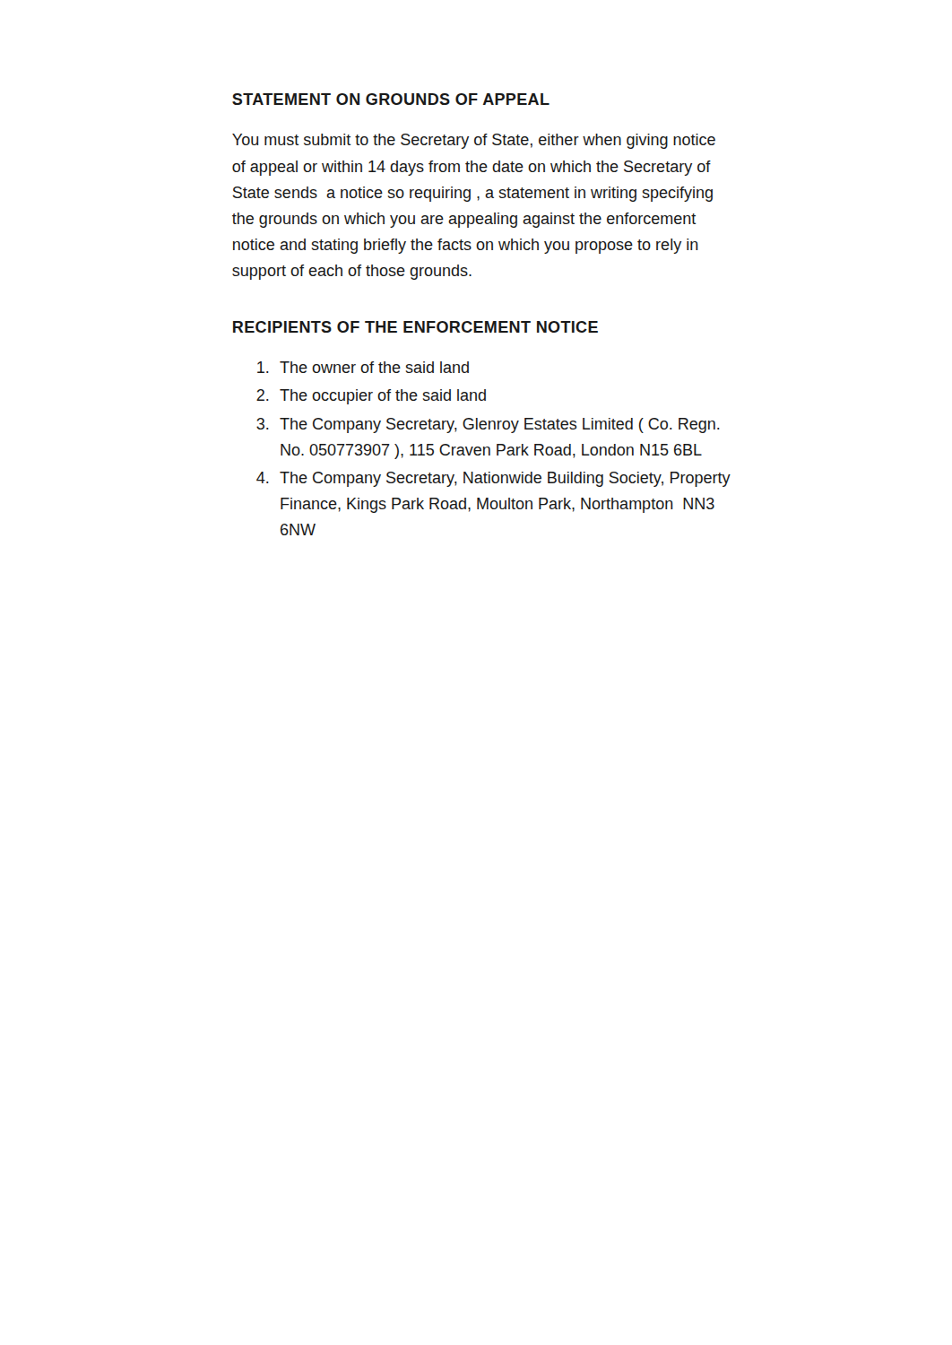STATEMENT ON GROUNDS OF APPEAL
You must submit to the Secretary of State, either when giving notice of appeal or within 14 days from the date on which the Secretary of State sends a notice so requiring , a statement in writing specifying the grounds on which you are appealing against the enforcement notice and stating briefly the facts on which you propose to rely in support of each of those grounds.
RECIPIENTS OF THE ENFORCEMENT NOTICE
The owner of the said land
The occupier of the said land
The Company Secretary, Glenroy Estates Limited ( Co. Regn. No. 050773907 ), 115 Craven Park Road, London N15 6BL
The Company Secretary, Nationwide Building Society, Property Finance, Kings Park Road, Moulton Park, Northampton NN3 6NW